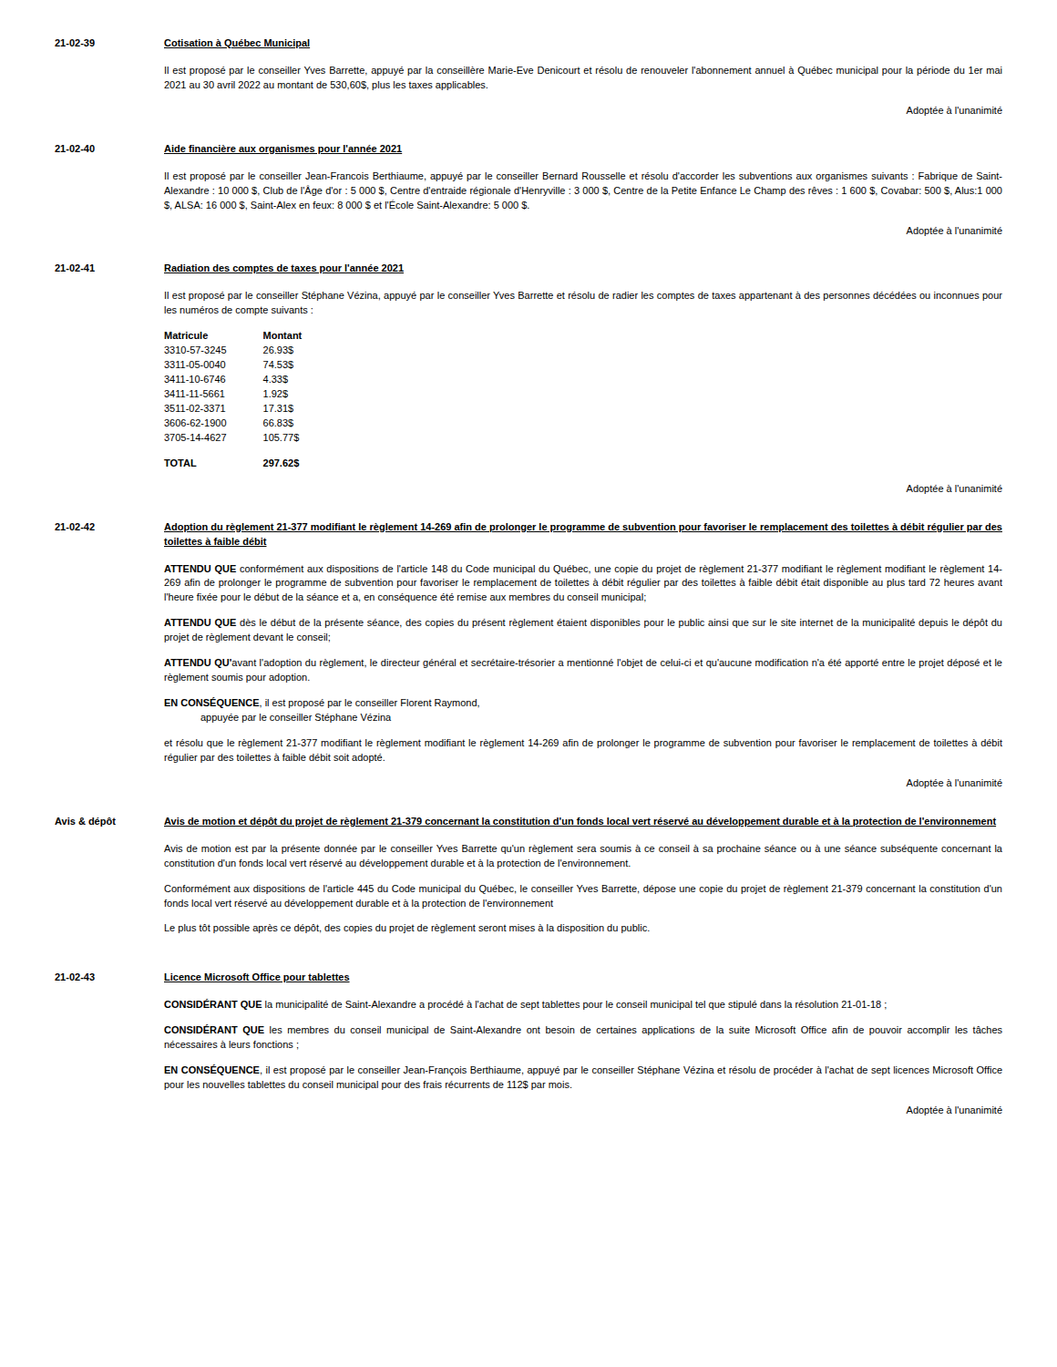21-02-39
Cotisation à Québec Municipal
Il est proposé par le conseiller Yves Barrette, appuyé par la conseillère Marie-Eve Denicourt et résolu de renouveler l'abonnement annuel à Québec municipal pour la période du 1er mai 2021 au 30 avril 2022 au montant de 530,60$, plus les taxes applicables.
Adoptée à l'unanimité
21-02-40
Aide financière aux organismes pour l'année 2021
Il est proposé par le conseiller Jean-Francois Berthiaume, appuyé par le conseiller Bernard Rousselle et résolu d'accorder les subventions aux organismes suivants : Fabrique de Saint-Alexandre : 10 000 $, Club de l'Âge d'or : 5 000 $, Centre d'entraide régionale d'Henryville : 3 000 $, Centre de la Petite Enfance Le Champ des rêves : 1 600 $, Covabar: 500 $, Alus:1 000 $, ALSA: 16 000 $, Saint-Alex en feux: 8 000 $ et l'École Saint-Alexandre: 5 000 $.
Adoptée à l'unanimité
21-02-41
Radiation des comptes de taxes pour l'année 2021
Il est proposé par le conseiller Stéphane Vézina, appuyé par le conseiller Yves Barrette et résolu de radier les comptes de taxes appartenant à des personnes décédées ou inconnues pour les numéros de compte suivants :
| Matricule | Montant |
| --- | --- |
| 3310-57-3245 | 26.93$ |
| 3311-05-0040 | 74.53$ |
| 3411-10-6746 | 4.33$ |
| 3411-11-5661 | 1.92$ |
| 3511-02-3371 | 17.31$ |
| 3606-62-1900 | 66.83$ |
| 3705-14-4627 | 105.77$ |
| TOTAL | 297.62$ |
Adoptée à l'unanimité
21-02-42
Adoption du règlement 21-377 modifiant le règlement 14-269 afin de prolonger le programme de subvention pour favoriser le remplacement des toilettes à débit régulier par des toilettes à faible débit
ATTENDU QUE conformément aux dispositions de l'article 148 du Code municipal du Québec, une copie du projet de règlement 21-377 modifiant le règlement modifiant le règlement 14-269 afin de prolonger le programme de subvention pour favoriser le remplacement de toilettes à débit régulier par des toilettes à faible débit était disponible au plus tard 72 heures avant l'heure fixée pour le début de la séance et a, en conséquence été remise aux membres du conseil municipal;
ATTENDU QUE dès le début de la présente séance, des copies du présent règlement étaient disponibles pour le public ainsi que sur le site internet de la municipalité depuis le dépôt du projet de règlement devant le conseil;
ATTENDU QU'avant l'adoption du règlement, le directeur général et secrétaire-trésorier a mentionné l'objet de celui-ci et qu'aucune modification n'a été apporté entre le projet déposé et le règlement soumis pour adoption.
EN CONSÉQUENCE, il est proposé par le conseiller Florent Raymond,
appuyée par le conseiller Stéphane Vézina
et résolu que le règlement 21-377 modifiant le règlement modifiant le règlement 14-269 afin de prolonger le programme de subvention pour favoriser le remplacement de toilettes à débit régulier par des toilettes à faible débit soit adopté.
Adoptée à l'unanimité
Avis & dépôt
Avis de motion et dépôt du projet de règlement 21-379 concernant la constitution d'un fonds local vert réservé au développement durable et à la protection de l'environnement
Avis de motion est par la présente donnée par le conseiller Yves Barrette qu'un règlement sera soumis à ce conseil à sa prochaine séance ou à une séance subséquente concernant la constitution d'un fonds local vert réservé au développement durable et à la protection de l'environnement.
Conformément aux dispositions de l'article 445 du Code municipal du Québec, le conseiller Yves Barrette, dépose une copie du projet de règlement 21-379 concernant la constitution d'un fonds local vert réservé au développement durable et à la protection de l'environnement
Le plus tôt possible après ce dépôt, des copies du projet de règlement seront mises à la disposition du public.
21-02-43
Licence Microsoft Office pour tablettes
CONSIDÉRANT QUE la municipalité de Saint-Alexandre a procédé à l'achat de sept tablettes pour le conseil municipal tel que stipulé dans la résolution 21-01-18 ;
CONSIDÉRANT QUE les membres du conseil municipal de Saint-Alexandre ont besoin de certaines applications de la suite Microsoft Office afin de pouvoir accomplir les tâches nécessaires à leurs fonctions ;
EN CONSÉQUENCE, il est proposé par le conseiller Jean-François Berthiaume, appuyé par le conseiller Stéphane Vézina et résolu de procéder à l'achat de sept licences Microsoft Office pour les nouvelles tablettes du conseil municipal pour des frais récurrents de 112$ par mois.
Adoptée à l'unanimité